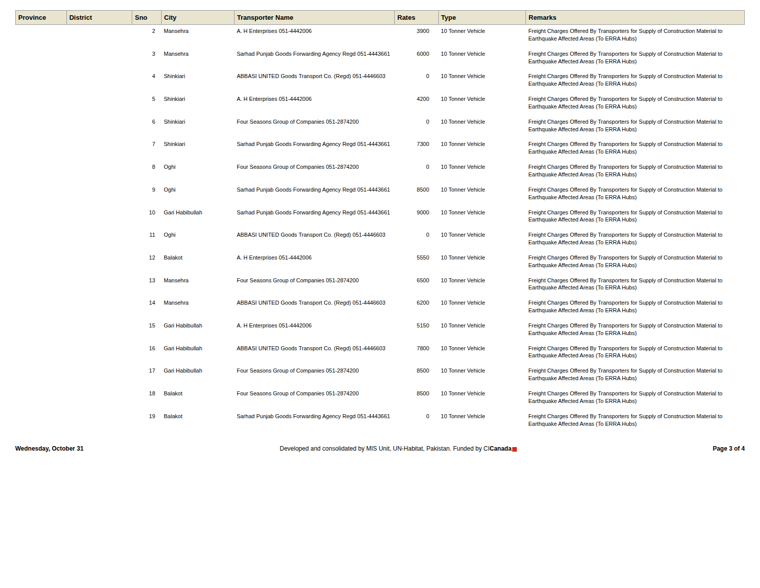| Province | District | Sno | City | Transporter Name | Rates | Type | Remarks |
| --- | --- | --- | --- | --- | --- | --- | --- |
| | | 2 | Mansehra | A. H Enterprises 051-4442006 | 3900 | 10 Tonner Vehicle | Freight Charges Offered By Transporters for Supply of Construction Material to Earthquake Affected Areas (To ERRA Hubs) |
| | | 3 | Mansehra | Sarhad Punjab Goods Forwarding Agency Regd 051-4443661 | 6000 | 10 Tonner Vehicle | Freight Charges Offered By Transporters for Supply of Construction Material to Earthquake Affected Areas (To ERRA Hubs) |
| | | 4 | Shinkiari | ABBASI UNITED Goods Transport Co. (Regd) 051-4446603 | 0 | 10 Tonner Vehicle | Freight Charges Offered By Transporters for Supply of Construction Material to Earthquake Affected Areas (To ERRA Hubs) |
| | | 5 | Shinkiari | A. H Enterprises 051-4442006 | 4200 | 10 Tonner Vehicle | Freight Charges Offered By Transporters for Supply of Construction Material to Earthquake Affected Areas (To ERRA Hubs) |
| | | 6 | Shinkiari | Four Seasons Group of Companies 051-2874200 | 0 | 10 Tonner Vehicle | Freight Charges Offered By Transporters for Supply of Construction Material to Earthquake Affected Areas (To ERRA Hubs) |
| | | 7 | Shinkiari | Sarhad Punjab Goods Forwarding Agency Regd 051-4443661 | 7300 | 10 Tonner Vehicle | Freight Charges Offered By Transporters for Supply of Construction Material to Earthquake Affected Areas (To ERRA Hubs) |
| | | 8 | Oghi | Four Seasons Group of Companies 051-2874200 | 0 | 10 Tonner Vehicle | Freight Charges Offered By Transporters for Supply of Construction Material to Earthquake Affected Areas (To ERRA Hubs) |
| | | 9 | Oghi | Sarhad Punjab Goods Forwarding Agency Regd 051-4443661 | 8500 | 10 Tonner Vehicle | Freight Charges Offered By Transporters for Supply of Construction Material to Earthquake Affected Areas (To ERRA Hubs) |
| | | 10 | Gari Habibullah | Sarhad Punjab Goods Forwarding Agency Regd 051-4443661 | 9000 | 10 Tonner Vehicle | Freight Charges Offered By Transporters for Supply of Construction Material to Earthquake Affected Areas (To ERRA Hubs) |
| | | 11 | Oghi | ABBASI UNITED Goods Transport Co. (Regd) 051-4446603 | 0 | 10 Tonner Vehicle | Freight Charges Offered By Transporters for Supply of Construction Material to Earthquake Affected Areas (To ERRA Hubs) |
| | | 12 | Balakot | A. H Enterprises 051-4442006 | 5550 | 10 Tonner Vehicle | Freight Charges Offered By Transporters for Supply of Construction Material to Earthquake Affected Areas (To ERRA Hubs) |
| | | 13 | Mansehra | Four Seasons Group of Companies 051-2874200 | 6500 | 10 Tonner Vehicle | Freight Charges Offered By Transporters for Supply of Construction Material to Earthquake Affected Areas (To ERRA Hubs) |
| | | 14 | Mansehra | ABBASI UNITED Goods Transport Co. (Regd) 051-4446603 | 6200 | 10 Tonner Vehicle | Freight Charges Offered By Transporters for Supply of Construction Material to Earthquake Affected Areas (To ERRA Hubs) |
| | | 15 | Gari Habibullah | A. H Enterprises 051-4442006 | 5150 | 10 Tonner Vehicle | Freight Charges Offered By Transporters for Supply of Construction Material to Earthquake Affected Areas (To ERRA Hubs) |
| | | 16 | Gari Habibullah | ABBASI UNITED Goods Transport Co. (Regd) 051-4446603 | 7800 | 10 Tonner Vehicle | Freight Charges Offered By Transporters for Supply of Construction Material to Earthquake Affected Areas (To ERRA Hubs) |
| | | 17 | Gari Habibullah | Four Seasons Group of Companies 051-2874200 | 8500 | 10 Tonner Vehicle | Freight Charges Offered By Transporters for Supply of Construction Material to Earthquake Affected Areas (To ERRA Hubs) |
| | | 18 | Balakot | Four Seasons Group of Companies 051-2874200 | 8500 | 10 Tonner Vehicle | Freight Charges Offered By Transporters for Supply of Construction Material to Earthquake Affected Areas (To ERRA Hubs) |
| | | 19 | Balakot | Sarhad Punjab Goods Forwarding Agency Regd 051-4443661 | 0 | 10 Tonner Vehicle | Freight Charges Offered By Transporters for Supply of Construction Material to Earthquake Affected Areas (To ERRA Hubs) |
Wednesday, October 31
Developed and consolidated by MIS Unit, UN-Habitat, Pakistan. Funded by CICanada
Page 3 of 4